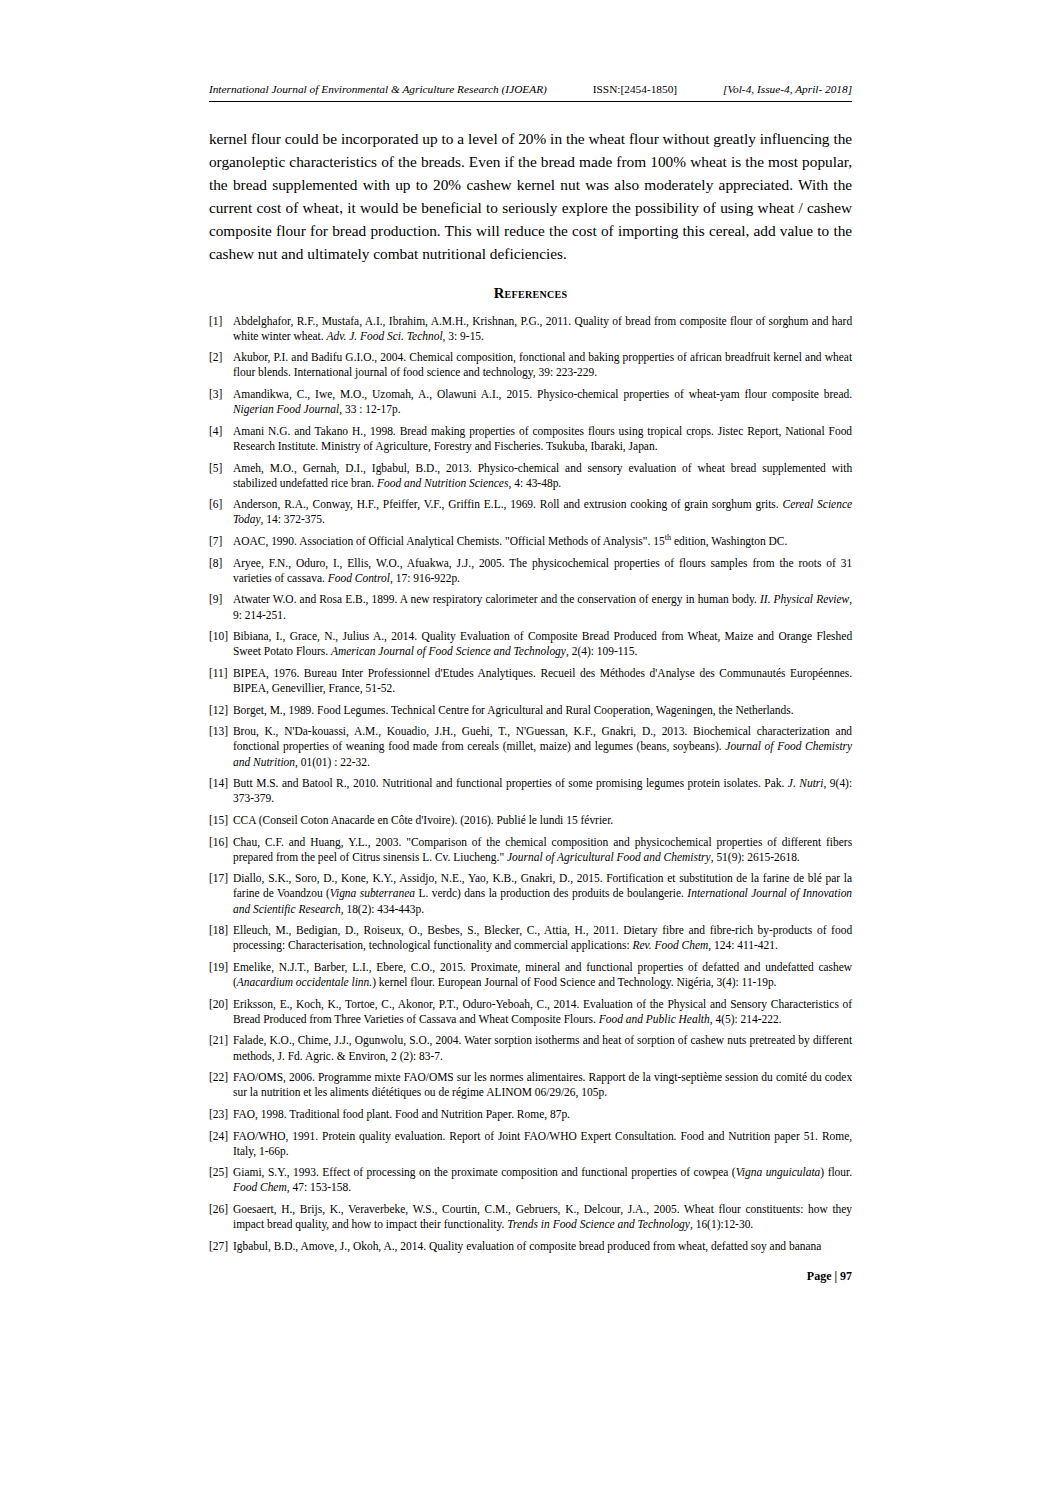International Journal of Environmental & Agriculture Research (IJOEAR) ISSN:[2454-1850] [Vol-4, Issue-4, April- 2018]
kernel flour could be incorporated up to a level of 20% in the wheat flour without greatly influencing the organoleptic characteristics of the breads. Even if the bread made from 100% wheat is the most popular, the bread supplemented with up to 20% cashew kernel nut was also moderately appreciated. With the current cost of wheat, it would be beneficial to seriously explore the possibility of using wheat / cashew composite flour for bread production. This will reduce the cost of importing this cereal, add value to the cashew nut and ultimately combat nutritional deficiencies.
References
Abdelghafor, R.F., Mustafa, A.I., Ibrahim, A.M.H., Krishnan, P.G., 2011. Quality of bread from composite flour of sorghum and hard white winter wheat. Adv. J. Food Sci. Technol, 3: 9-15.
Akubor, P.I. and Badifu G.I.O., 2004. Chemical composition, fonctional and baking propperties of african breadfruit kernel and wheat flour blends. International journal of food science and technology, 39: 223-229.
Amandikwa, C., Iwe, M.O., Uzomah, A., Olawuni A.I., 2015. Physico-chemical properties of wheat-yam flour composite bread. Nigerian Food Journal, 33 : 12-17p.
Amani N.G. and Takano H., 1998. Bread making properties of composites flours using tropical crops. Jistec Report, National Food Research Institute. Ministry of Agriculture, Forestry and Fischeries. Tsukuba, Ibaraki, Japan.
Ameh, M.O., Gernah, D.I., Igbabul, B.D., 2013. Physico-chemical and sensory evaluation of wheat bread supplemented with stabilized undefatted rice bran. Food and Nutrition Sciences, 4: 43-48p.
Anderson, R.A., Conway, H.F., Pfeiffer, V.F., Griffin E.L., 1969. Roll and extrusion cooking of grain sorghum grits. Cereal Science Today, 14: 372-375.
AOAC, 1990. Association of Official Analytical Chemists. "Official Methods of Analysis". 15th edition, Washington DC.
Aryee, F.N., Oduro, I., Ellis, W.O., Afuakwa, J.J., 2005. The physicochemical properties of flours samples from the roots of 31 varieties of cassava. Food Control, 17: 916-922p.
Atwater W.O. and Rosa E.B., 1899. A new respiratory calorimeter and the conservation of energy in human body. II. Physical Review, 9: 214-251.
Bibiana, I., Grace, N., Julius A., 2014. Quality Evaluation of Composite Bread Produced from Wheat, Maize and Orange Fleshed Sweet Potato Flours. American Journal of Food Science and Technology, 2(4): 109-115.
BIPEA, 1976. Bureau Inter Professionnel d'Etudes Analytiques. Recueil des Méthodes d'Analyse des Communautés Européennes. BIPEA, Genevillier, France, 51-52.
Borget, M., 1989. Food Legumes. Technical Centre for Agricultural and Rural Cooperation, Wageningen, the Netherlands.
Brou, K., N'Da-kouassi, A.M., Kouadio, J.H., Guehi, T., N'Guessan, K.F., Gnakri, D., 2013. Biochemical characterization and fonctional properties of weaning food made from cereals (millet, maize) and legumes (beans, soybeans). Journal of Food Chemistry and Nutrition, 01(01) : 22-32.
Butt M.S. and Batool R., 2010. Nutritional and functional properties of some promising legumes protein isolates. Pak. J. Nutri, 9(4): 373-379.
CCA (Conseil Coton Anacarde en Côte d'Ivoire). (2016). Publié le lundi 15 février.
Chau, C.F. and Huang, Y.L., 2003. "Comparison of the chemical composition and physicochemical properties of different fibers prepared from the peel of Citrus sinensis L. Cv. Liucheng." Journal of Agricultural Food and Chemistry, 51(9): 2615-2618.
Diallo, S.K., Soro, D., Kone, K.Y., Assidjo, N.E., Yao, K.B., Gnakri, D., 2015. Fortification et substitution de la farine de blé par la farine de Voandzou (Vigna subterranea L. verdc) dans la production des produits de boulangerie. International Journal of Innovation and Scientific Research, 18(2): 434-443p.
Elleuch, M., Bedigian, D., Roiseux, O., Besbes, S., Blecker, C., Attia, H., 2011. Dietary fibre and fibre-rich by-products of food processing: Characterisation, technological functionality and commercial applications: Rev. Food Chem, 124: 411-421.
Emelike, N.J.T., Barber, L.I., Ebere, C.O., 2015. Proximate, mineral and functional properties of defatted and undefatted cashew (Anacardium occidentale linn.) kernel flour. European Journal of Food Science and Technology. Nigéria, 3(4): 11-19p.
Eriksson, E., Koch, K., Tortoe, C., Akonor, P.T., Oduro-Yeboah, C., 2014. Evaluation of the Physical and Sensory Characteristics of Bread Produced from Three Varieties of Cassava and Wheat Composite Flours. Food and Public Health, 4(5): 214-222.
Falade, K.O., Chime, J.J., Ogunwolu, S.O., 2004. Water sorption isotherms and heat of sorption of cashew nuts pretreated by different methods, J. Fd. Agric. & Environ, 2 (2): 83-7.
FAO/OMS, 2006. Programme mixte FAO/OMS sur les normes alimentaires. Rapport de la vingt-septième session du comité du codex sur la nutrition et les aliments diététiques ou de régime ALINOM 06/29/26, 105p.
FAO, 1998. Traditional food plant. Food and Nutrition Paper. Rome, 87p.
FAO/WHO, 1991. Protein quality evaluation. Report of Joint FAO/WHO Expert Consultation. Food and Nutrition paper 51. Rome, Italy, 1-66p.
Giami, S.Y., 1993. Effect of processing on the proximate composition and functional properties of cowpea (Vigna unguiculata) flour. Food Chem, 47: 153-158.
Goesaert, H., Brijs, K., Veraverbeke, W.S., Courtin, C.M., Gebruers, K., Delcour, J.A., 2005. Wheat flour constituents: how they impact bread quality, and how to impact their functionality. Trends in Food Science and Technology, 16(1):12-30.
Igbabul, B.D., Amove, J., Okoh, A., 2014. Quality evaluation of composite bread produced from wheat, defatted soy and banana
Page | 97